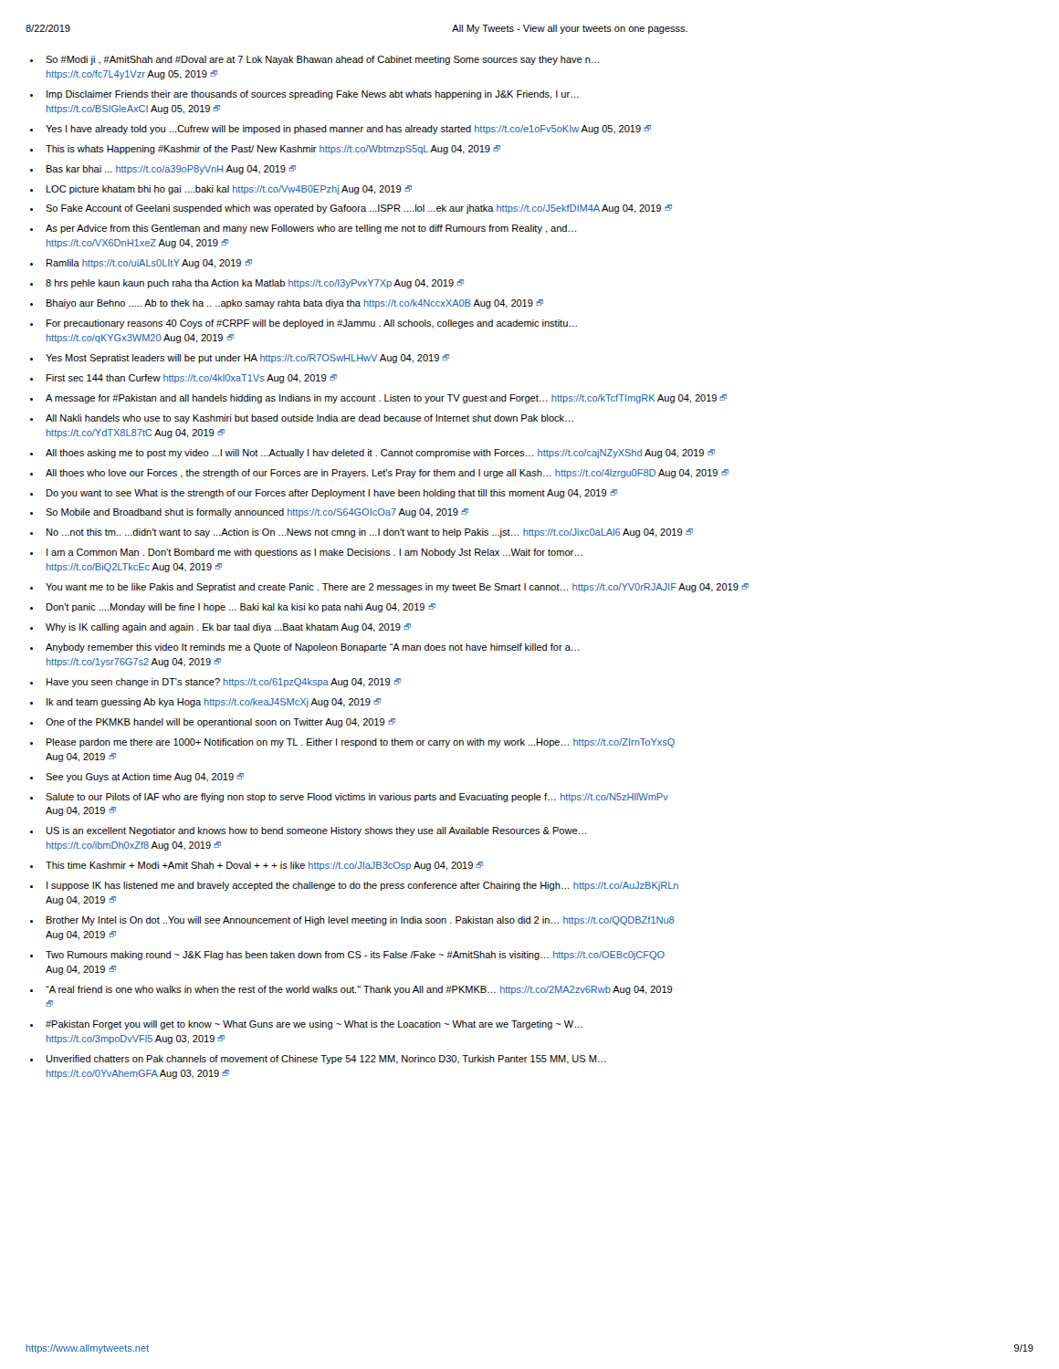8/22/2019
All My Tweets - View all your tweets on one pagesss.
So #Modi ji , #AmitShah and #Doval are at 7 Lok Nayak Bhawan ahead of Cabinet meeting Some sources say they have n…
https://t.co/fc7L4y1Vzr Aug 05, 2019 🗗
Imp Disclaimer Friends their are thousands of sources spreading Fake News abt whats happening in J&K Friends, I ur…
https://t.co/BSIGleAxCI Aug 05, 2019 🗗
Yes I have already told you ...Cufrew will be imposed in phased manner and has already started https://t.co/e1oFv5oKIw Aug 05, 2019 🗗
This is whats Happening #Kashmir of the Past/ New Kashmir https://t.co/WbtmzpS5qL Aug 04, 2019 🗗
Bas kar bhai ... https://t.co/a39oP8yVnH Aug 04, 2019 🗗
LOC picture khatam bhi ho gai ....baki kal https://t.co/Vw4B0EPzhj Aug 04, 2019 🗗
So Fake Account of Geelani suspended which was operated by Gafoora ...ISPR ....lol ...ek aur jhatka https://t.co/J5ekfDIM4A Aug 04, 2019 🗗
As per Advice from this Gentleman and many new Followers who are telling me not to diff Rumours from Reality , and…
https://t.co/VX6DnH1xeZ Aug 04, 2019 🗗
Ramlila https://t.co/uiALs0LItY Aug 04, 2019 🗗
8 hrs pehle kaun kaun puch raha tha Action ka Matlab https://t.co/I3yPvxY7Xp Aug 04, 2019 🗗
Bhaiyo aur Behno ..... Ab to thek ha .. ..apko samay rahta bata diya tha https://t.co/k4NccxXA0B Aug 04, 2019 🗗
For precautionary reasons 40 Coys of #CRPF will be deployed in #Jammu . All schools, colleges and academic institu…
https://t.co/qKYGx3WM20 Aug 04, 2019 🗗
Yes Most Sepratist leaders will be put under HA https://t.co/R7OSwHLHwV Aug 04, 2019 🗗
First sec 144 than Curfew https://t.co/4kl0xaT1Vs Aug 04, 2019 🗗
A message for #Pakistan and all handels hidding as Indians in my account . Listen to your TV guest and Forget… https://t.co/kTcfTImgRK Aug 04, 2019 🗗
All Nakli handels who use to say Kashmiri but based outside India are dead because of Internet shut down Pak block…
https://t.co/YdTX8L87tC Aug 04, 2019 🗗
All thoes asking me to post my video ...I will Not ...Actually I hav deleted it . Cannot compromise with Forces… https://t.co/cajNZyXShd Aug 04, 2019 🗗
All thoes who love our Forces , the strength of our Forces are in Prayers. Let's Pray for them and I urge all Kash… https://t.co/4lzrgu0F8D Aug 04, 2019 🗗
Do you want to see What is the strength of our Forces after Deployment I have been holding that till this moment Aug 04, 2019 🗗
So Mobile and Broadband shut is formally announced https://t.co/S64GOIcOa7 Aug 04, 2019 🗗
No ...not this tm.. ...didn't want to say ...Action is On ...News not cmng in ...I don't want to help Pakis ...jst… https://t.co/Jixc0aLAl6 Aug 04, 2019 🗗
I am a Common Man . Don't Bombard me with questions as I make Decisions . I am Nobody Jst Relax ...Wait for tomor…
https://t.co/BiQ2LTkcEc Aug 04, 2019 🗗
You want me to be like Pakis and Sepratist and create Panic . There are 2 messages in my tweet Be Smart I cannot… https://t.co/YV0rRJAJIF Aug 04, 2019 🗗
Don't panic ....Monday will be fine I hope ... Baki kal ka kisi ko pata nahi Aug 04, 2019 🗗
Why is IK calling again and again . Ek bar taal diya ...Baat khatam Aug 04, 2019 🗗
Anybody remember this video It reminds me a Quote of Napoleon Bonaparte “A man does not have himself killed for a…
https://t.co/1ysr76G7s2 Aug 04, 2019 🗗
Have you seen change in DT's stance? https://t.co/61pzQ4kspa Aug 04, 2019 🗗
Ik and team guessing Ab kya Hoga https://t.co/keaJ4SMcXj Aug 04, 2019 🗗
One of the PKMKB handel will be operantional soon on Twitter Aug 04, 2019 🗗
Please pardon me there are 1000+ Notification on my TL . Either I respond to them or carry on with my work ...Hope… https://t.co/ZIrnToYxsQ
Aug 04, 2019 🗗
See you Guys at Action time Aug 04, 2019 🗗
Salute to our Pilots of IAF who are flying non stop to serve Flood victims in various parts and Evacuating people f… https://t.co/N5zHllWmPv
Aug 04, 2019 🗗
US is an excellent Negotiator and knows how to bend someone History shows they use all Available Resources & Powe…
https://t.co/ibmDh0xZf8 Aug 04, 2019 🗗
This time Kashmir + Modi +Amit Shah + Doval + + + is like https://t.co/JIaJB3cOsp Aug 04, 2019 🗗
I suppose IK has listened me and bravely accepted the challenge to do the press conference after Chairing the High… https://t.co/AuJzBKjRLn
Aug 04, 2019 🗗
Brother My Intel is On dot ..You will see Announcement of High level meeting in India soon . Pakistan also did 2 in… https://t.co/QQDBZf1Nu8
Aug 04, 2019 🗗
Two Rumours making round ~ J&K Flag has been taken down from CS - its False /Fake ~ #AmitShah is visiting… https://t.co/OEBc0jCFQO
Aug 04, 2019 🗗
“A real friend is one who walks in when the rest of the world walks out." Thank you All and #PKMKB… https://t.co/2MA2zv6Rwb Aug 04, 2019
🗗
#Pakistan Forget you will get to know ~ What Guns are we using ~ What is the Loacation ~ What are we Targeting ~ W…
https://t.co/3mpoDvVFl5 Aug 03, 2019 🗗
Unverified chatters on Pak channels of movement of Chinese Type 54 122 MM, Norinco D30, Turkish Panter 155 MM, US M…
https://t.co/0YvAhemGFA Aug 03, 2019 🗗
https://www.allmytweets.net 9/19